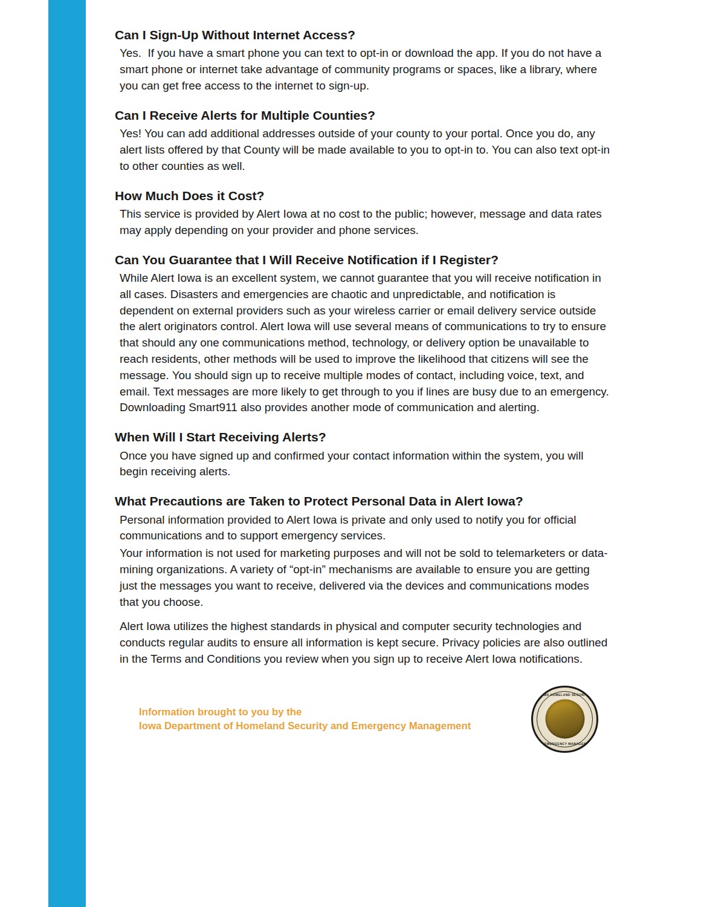Can I Sign-Up Without Internet Access?
Yes. If you have a smart phone you can text to opt-in or download the app. If you do not have a smart phone or internet take advantage of community programs or spaces, like a library, where you can get free access to the internet to sign-up.
Can I Receive Alerts for Multiple Counties?
Yes! You can add additional addresses outside of your county to your portal. Once you do, any alert lists offered by that County will be made available to you to opt-in to. You can also text opt-in to other counties as well.
How Much Does it Cost?
This service is provided by Alert Iowa at no cost to the public; however, message and data rates may apply depending on your provider and phone services.
Can You Guarantee that I Will Receive Notification if I Register?
While Alert Iowa is an excellent system, we cannot guarantee that you will receive notification in all cases. Disasters and emergencies are chaotic and unpredictable, and notification is dependent on external providers such as your wireless carrier or email delivery service outside the alert originators control. Alert Iowa will use several means of communications to try to ensure that should any one communications method, technology, or delivery option be unavailable to reach residents, other methods will be used to improve the likelihood that citizens will see the message. You should sign up to receive multiple modes of contact, including voice, text, and email. Text messages are more likely to get through to you if lines are busy due to an emergency. Downloading Smart911 also provides another mode of communication and alerting.
When Will I Start Receiving Alerts?
Once you have signed up and confirmed your contact information within the system, you will begin receiving alerts.
What Precautions are Taken to Protect Personal Data in Alert Iowa?
Personal information provided to Alert Iowa is private and only used to notify you for official communications and to support emergency services.
Your information is not used for marketing purposes and will not be sold to telemarketers or data-mining organizations. A variety of “opt-in” mechanisms are available to ensure you are getting just the messages you want to receive, delivered via the devices and communications modes that you choose.
Alert Iowa utilizes the highest standards in physical and computer security technologies and conducts regular audits to ensure all information is kept secure. Privacy policies are also outlined in the Terms and Conditions you review when you sign up to receive Alert Iowa notifications.
Information brought to you by the
Iowa Department of Homeland Security and Emergency Management
IOWA HOMELAND SECURITY
AND EMERGENCY MANAGEMENT